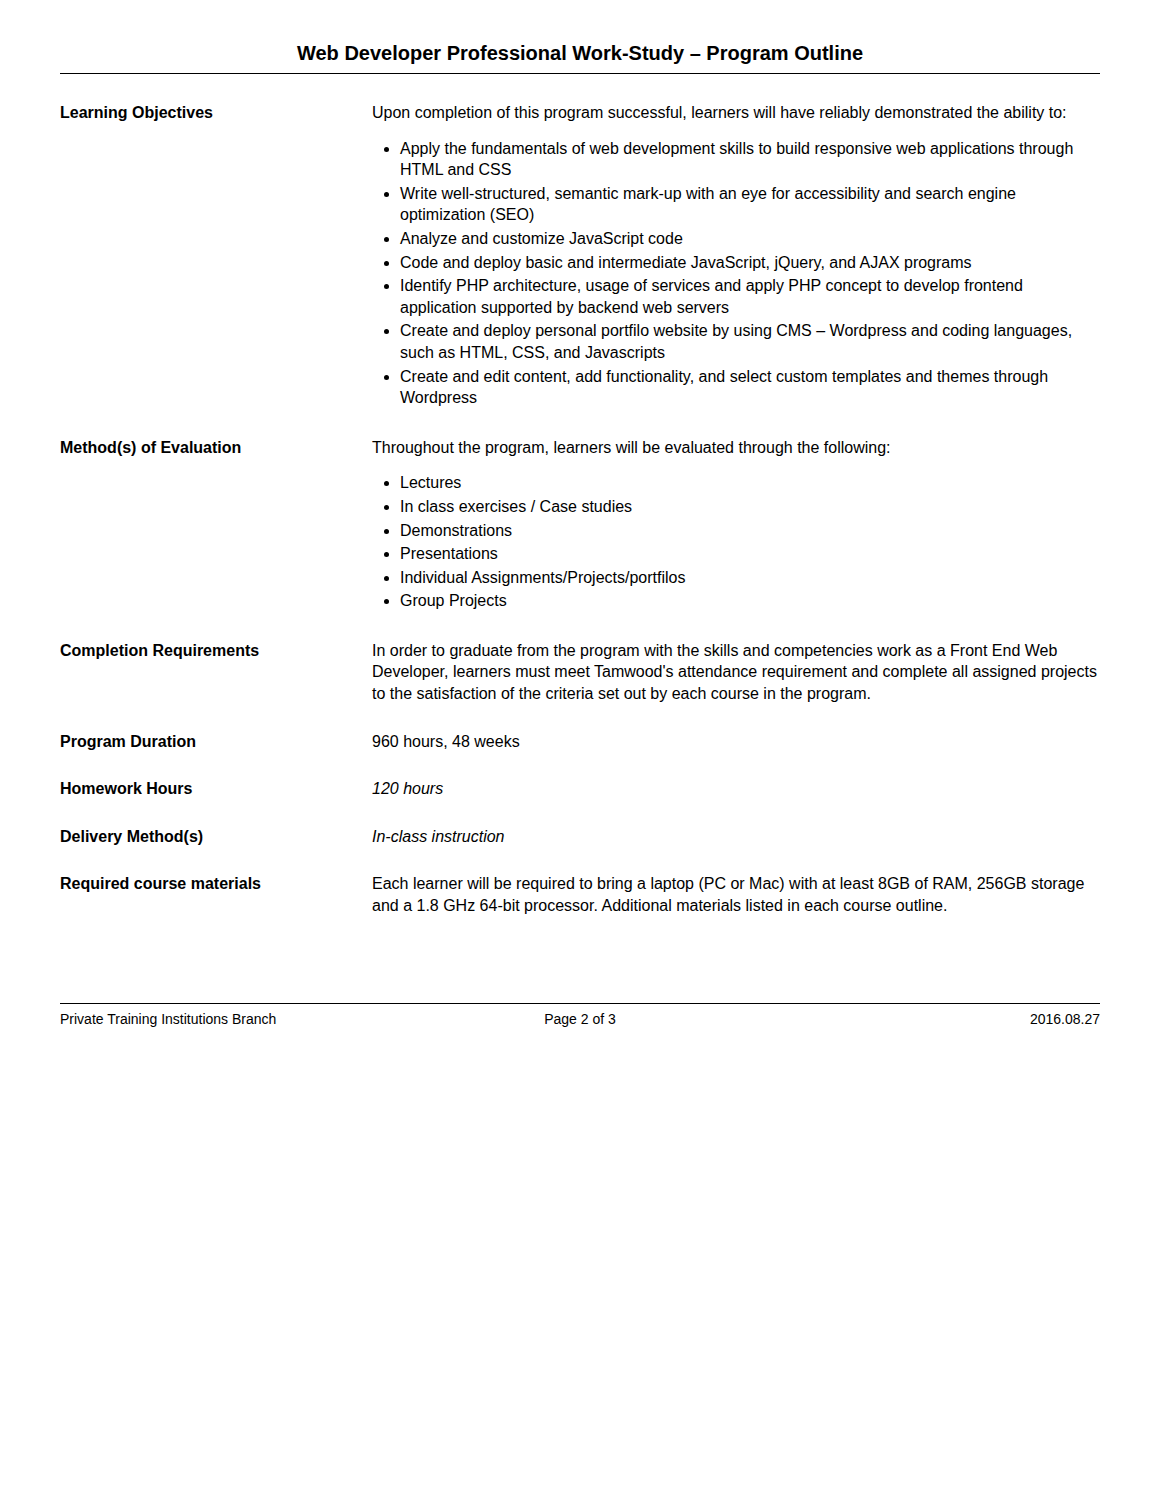Web Developer Professional Work-Study – Program Outline
| Learning Objectives | Upon completion of this program successful, learners will have reliably demonstrated the ability to: Apply the fundamentals of web development skills to build responsive web applications through HTML and CSS Write well-structured, semantic mark-up with an eye for accessibility and search engine optimization (SEO) Analyze and customize JavaScript code Code and deploy basic and intermediate JavaScript, jQuery, and AJAX programs Identify PHP architecture, usage of services and apply PHP concept to develop frontend application supported by backend web servers Create and deploy personal portfilo website by using CMS – Wordpress and coding languages, such as HTML, CSS, and Javascripts Create and edit content, add functionality, and select custom templates and themes through Wordpress |
| Method(s) of Evaluation | Throughout the program, learners will be evaluated through the following: Lectures In class exercises / Case studies Demonstrations Presentations Individual Assignments/Projects/portfilos Group Projects |
| Completion Requirements | In order to graduate from the program with the skills and competencies work as a Front End Web Developer, learners must meet Tamwood's attendance requirement and complete all assigned projects to the satisfaction of the criteria set out by each course in the program. |
| Program Duration | 960 hours, 48 weeks |
| Homework Hours | 120 hours |
| Delivery Method(s) | In-class instruction |
| Required course materials | Each learner will be required to bring a laptop (PC or Mac) with at least 8GB of RAM, 256GB storage and a 1.8 GHz 64-bit processor. Additional materials listed in each course outline. |
Private Training Institutions Branch Page 2 of 3 2016.08.27